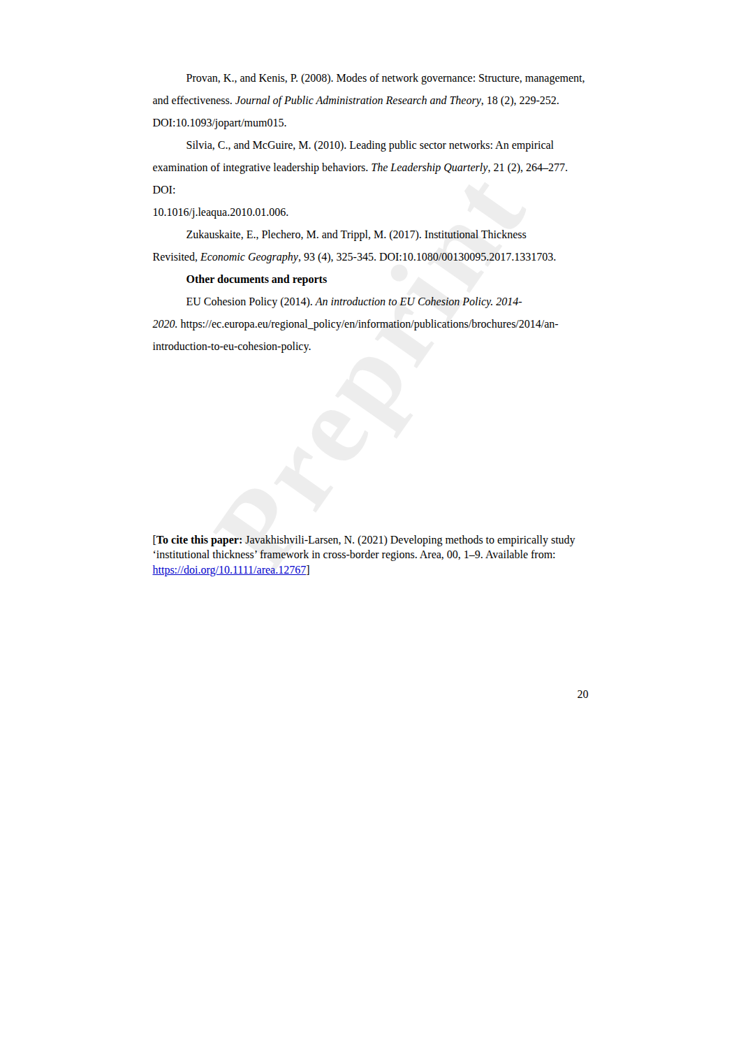Preprint
Provan, K., and Kenis, P. (2008). Modes of network governance: Structure, management,
and effectiveness. Journal of Public Administration Research and Theory, 18 (2), 229-252.
DOI:10.1093/jopart/mum015.
Silvia, C., and McGuire, M. (2010). Leading public sector networks: An empirical
examination of integrative leadership behaviors. The Leadership Quarterly, 21 (2), 264–277. DOI:
10.1016/j.leaqua.2010.01.006.
Zukauskaite, E., Plechero, M. and Trippl, M. (2017). Institutional Thickness
Revisited, Economic Geography, 93 (4), 325-345. DOI:10.1080/00130095.2017.1331703.
Other documents and reports
EU Cohesion Policy (2014). An introduction to EU Cohesion Policy. 2014-
2020. https://ec.europa.eu/regional_policy/en/information/publications/brochures/2014/an-
introduction-to-eu-cohesion-policy.
[To cite this paper: Javakhishvili-Larsen, N. (2021) Developing methods to empirically study ‘institutional thickness’ framework in cross-border regions. Area, 00, 1–9. Available from: https://doi.org/10.1111/area.12767]
20